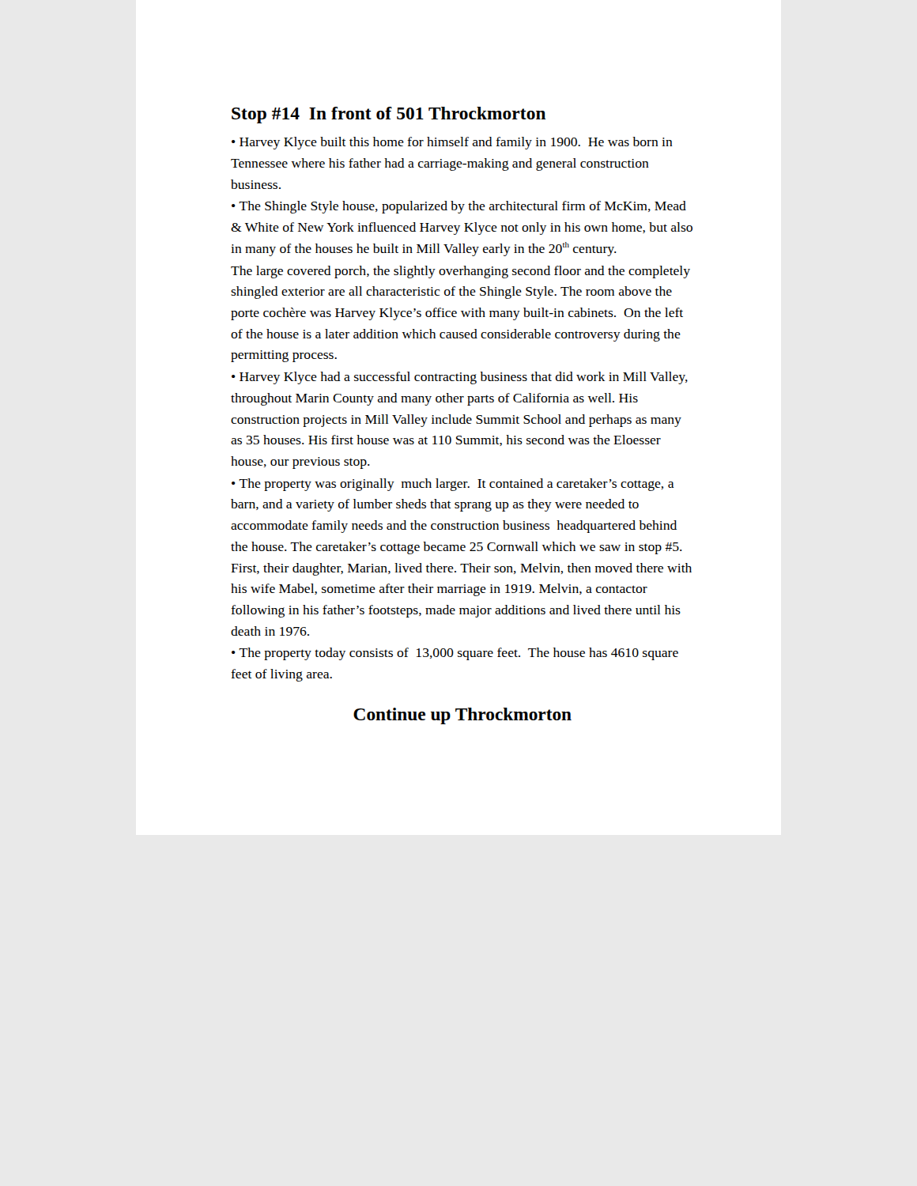Stop #14 In front of 501 Throckmorton
Harvey Klyce built this home for himself and family in 1900. He was born in Tennessee where his father had a carriage-making and general construction business.
The Shingle Style house, popularized by the architectural firm of McKim, Mead & White of New York influenced Harvey Klyce not only in his own home, but also in many of the houses he built in Mill Valley early in the 20th century.
The large covered porch, the slightly overhanging second floor and the completely shingled exterior are all characteristic of the Shingle Style. The room above the porte cochère was Harvey Klyce’s office with many built-in cabinets. On the left of the house is a later addition which caused considerable controversy during the permitting process.
Harvey Klyce had a successful contracting business that did work in Mill Valley, throughout Marin County and many other parts of California as well. His construction projects in Mill Valley include Summit School and perhaps as many as 35 houses. His first house was at 110 Summit, his second was the Eloesser house, our previous stop.
The property was originally much larger. It contained a caretaker’s cottage, a barn, and a variety of lumber sheds that sprang up as they were needed to accommodate family needs and the construction business headquartered behind the house. The caretaker’s cottage became 25 Cornwall which we saw in stop #5. First, their daughter, Marian, lived there. Their son, Melvin, then moved there with his wife Mabel, sometime after their marriage in 1919. Melvin, a contactor following in his father’s footsteps, made major additions and lived there until his death in 1976.
The property today consists of 13,000 square feet. The house has 4610 square feet of living area.
Continue up Throckmorton